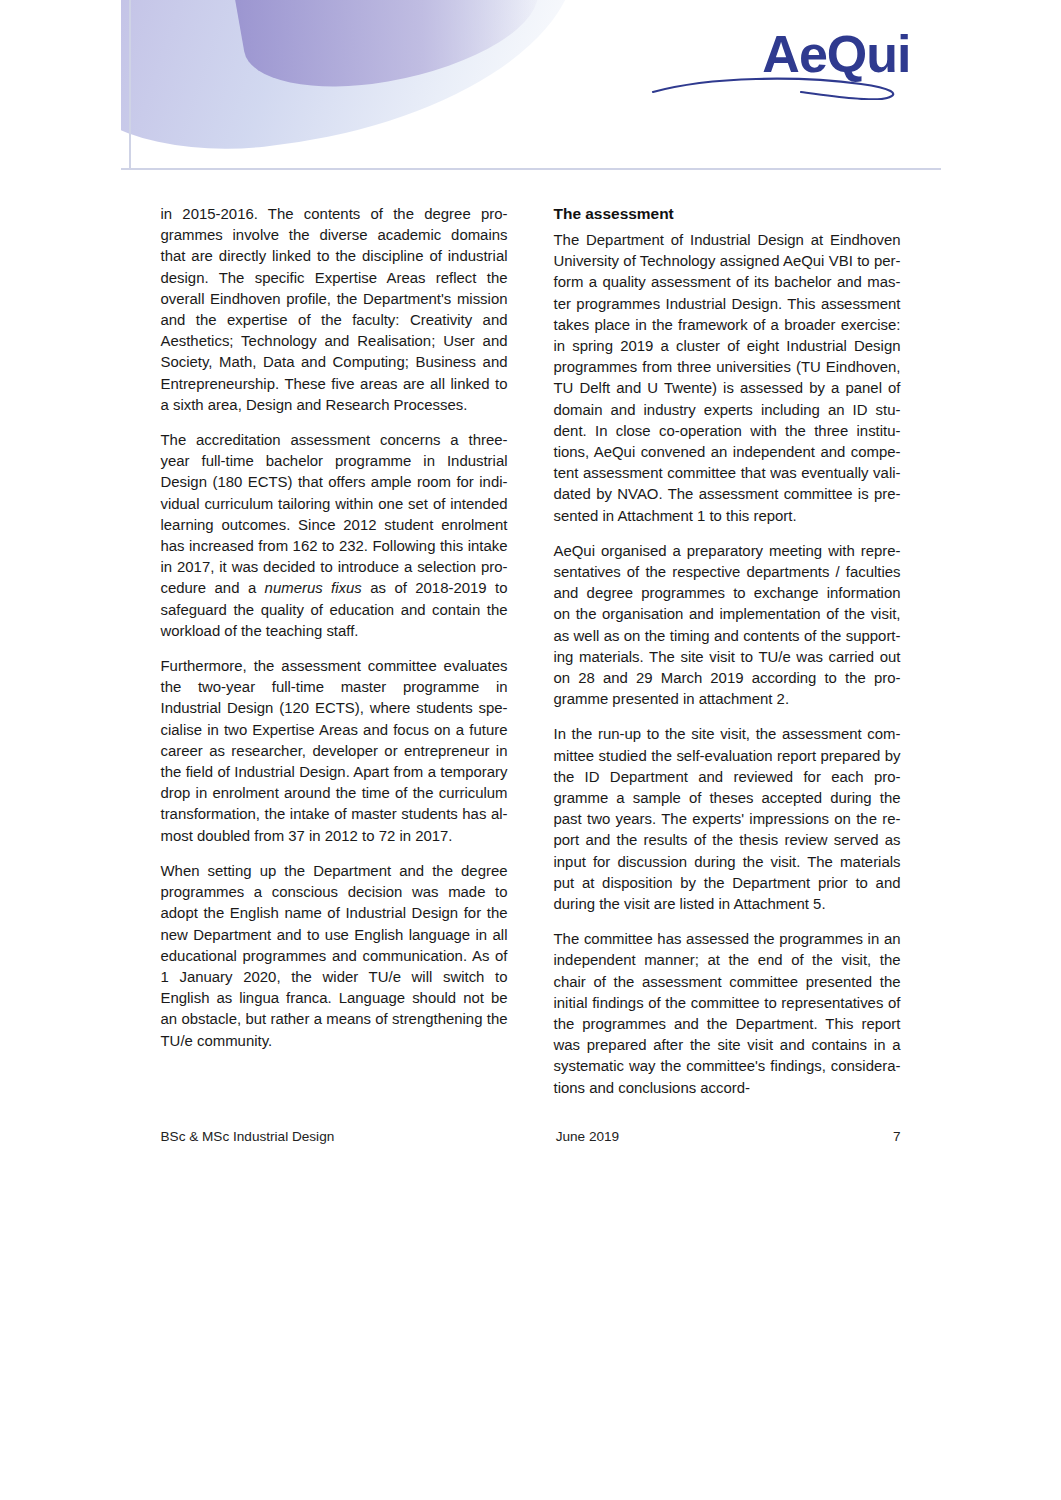AeQui
in 2015-2016. The contents of the degree programmes involve the diverse academic domains that are directly linked to the discipline of industrial design. The specific Expertise Areas reflect the overall Eindhoven profile, the Department's mission and the expertise of the faculty: Creativity and Aesthetics; Technology and Realisation; User and Society, Math, Data and Computing; Business and Entrepreneurship. These five areas are all linked to a sixth area, Design and Research Processes.
The accreditation assessment concerns a three-year full-time bachelor programme in Industrial Design (180 ECTS) that offers ample room for individual curriculum tailoring within one set of intended learning outcomes. Since 2012 student enrolment has increased from 162 to 232. Following this intake in 2017, it was decided to introduce a selection procedure and a numerus fixus as of 2018-2019 to safeguard the quality of education and contain the workload of the teaching staff.
Furthermore, the assessment committee evaluates the two-year full-time master programme in Industrial Design (120 ECTS), where students specialise in two Expertise Areas and focus on a future career as researcher, developer or entrepreneur in the field of Industrial Design. Apart from a temporary drop in enrolment around the time of the curriculum transformation, the intake of master students has almost doubled from 37 in 2012 to 72 in 2017.
When setting up the Department and the degree programmes a conscious decision was made to adopt the English name of Industrial Design for the new Department and to use English language in all educational programmes and communication. As of 1 January 2020, the wider TU/e will switch to English as lingua franca. Language should not be an obstacle, but rather a means of strengthening the TU/e community.
The assessment
The Department of Industrial Design at Eindhoven University of Technology assigned AeQui VBI to perform a quality assessment of its bachelor and master programmes Industrial Design. This assessment takes place in the framework of a broader exercise: in spring 2019 a cluster of eight Industrial Design programmes from three universities (TU Eindhoven, TU Delft and U Twente) is assessed by a panel of domain and industry experts including an ID student. In close co-operation with the three institutions, AeQui convened an independent and competent assessment committee that was eventually validated by NVAO. The assessment committee is presented in Attachment 1 to this report.
AeQui organised a preparatory meeting with representatives of the respective departments / faculties and degree programmes to exchange information on the organisation and implementation of the visit, as well as on the timing and contents of the supporting materials. The site visit to TU/e was carried out on 28 and 29 March 2019 according to the programme presented in attachment 2.
In the run-up to the site visit, the assessment committee studied the self-evaluation report prepared by the ID Department and reviewed for each programme a sample of theses accepted during the past two years. The experts' impressions on the report and the results of the thesis review served as input for discussion during the visit. The materials put at disposition by the Department prior to and during the visit are listed in Attachment 5.
The committee has assessed the programmes in an independent manner; at the end of the visit, the chair of the assessment committee presented the initial findings of the committee to representatives of the programmes and the Department. This report was prepared after the site visit and contains in a systematic way the committee's findings, considerations and conclusions accord-
BSc & MSc Industrial Design
June 2019
7